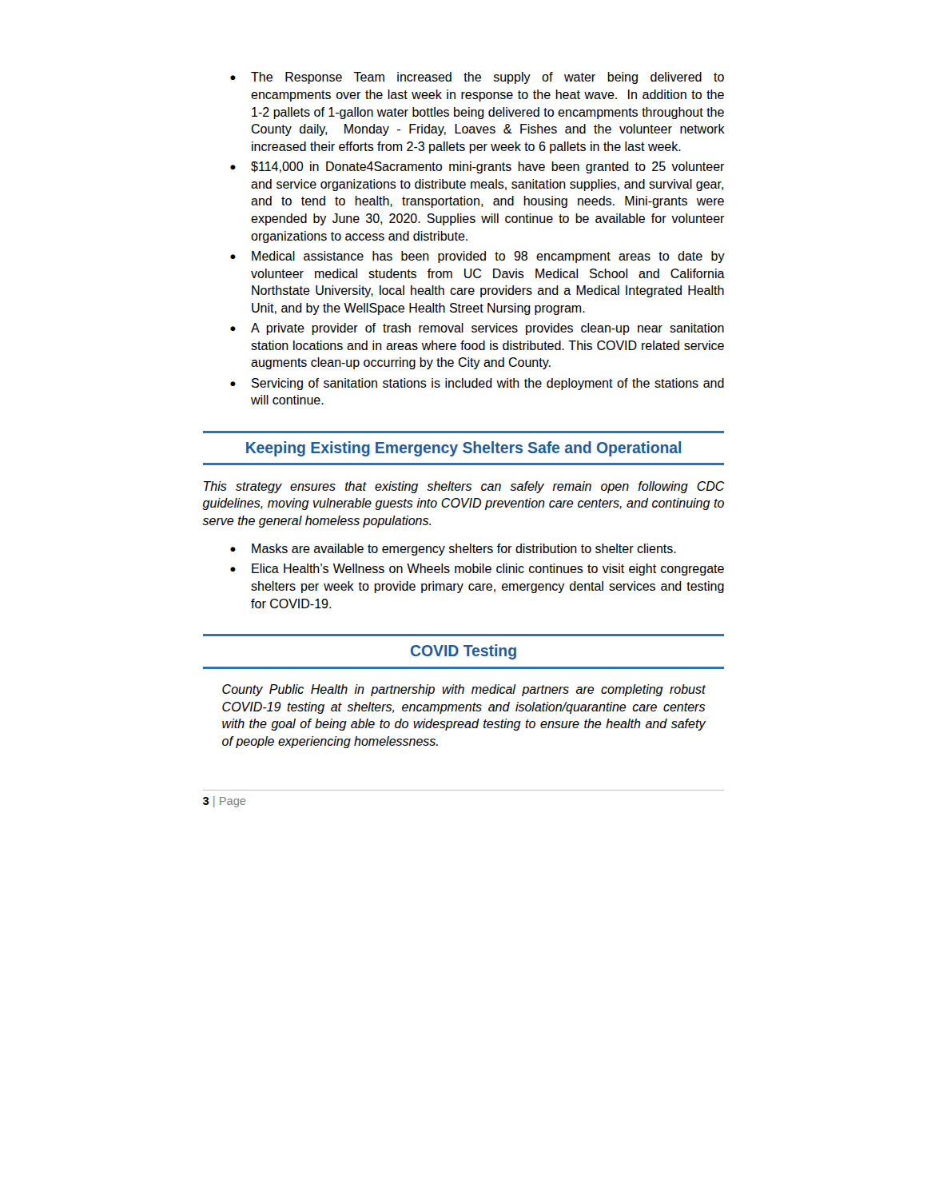The Response Team increased the supply of water being delivered to encampments over the last week in response to the heat wave. In addition to the 1-2 pallets of 1-gallon water bottles being delivered to encampments throughout the County daily, Monday - Friday, Loaves & Fishes and the volunteer network increased their efforts from 2-3 pallets per week to 6 pallets in the last week.
$114,000 in Donate4Sacramento mini-grants have been granted to 25 volunteer and service organizations to distribute meals, sanitation supplies, and survival gear, and to tend to health, transportation, and housing needs. Mini-grants were expended by June 30, 2020. Supplies will continue to be available for volunteer organizations to access and distribute.
Medical assistance has been provided to 98 encampment areas to date by volunteer medical students from UC Davis Medical School and California Northstate University, local health care providers and a Medical Integrated Health Unit, and by the WellSpace Health Street Nursing program.
A private provider of trash removal services provides clean-up near sanitation station locations and in areas where food is distributed. This COVID related service augments clean-up occurring by the City and County.
Servicing of sanitation stations is included with the deployment of the stations and will continue.
Keeping Existing Emergency Shelters Safe and Operational
This strategy ensures that existing shelters can safely remain open following CDC guidelines, moving vulnerable guests into COVID prevention care centers, and continuing to serve the general homeless populations.
Masks are available to emergency shelters for distribution to shelter clients.
Elica Health’s Wellness on Wheels mobile clinic continues to visit eight congregate shelters per week to provide primary care, emergency dental services and testing for COVID-19.
COVID Testing
County Public Health in partnership with medical partners are completing robust COVID-19 testing at shelters, encampments and isolation/quarantine care centers with the goal of being able to do widespread testing to ensure the health and safety of people experiencing homelessness.
3 | Page